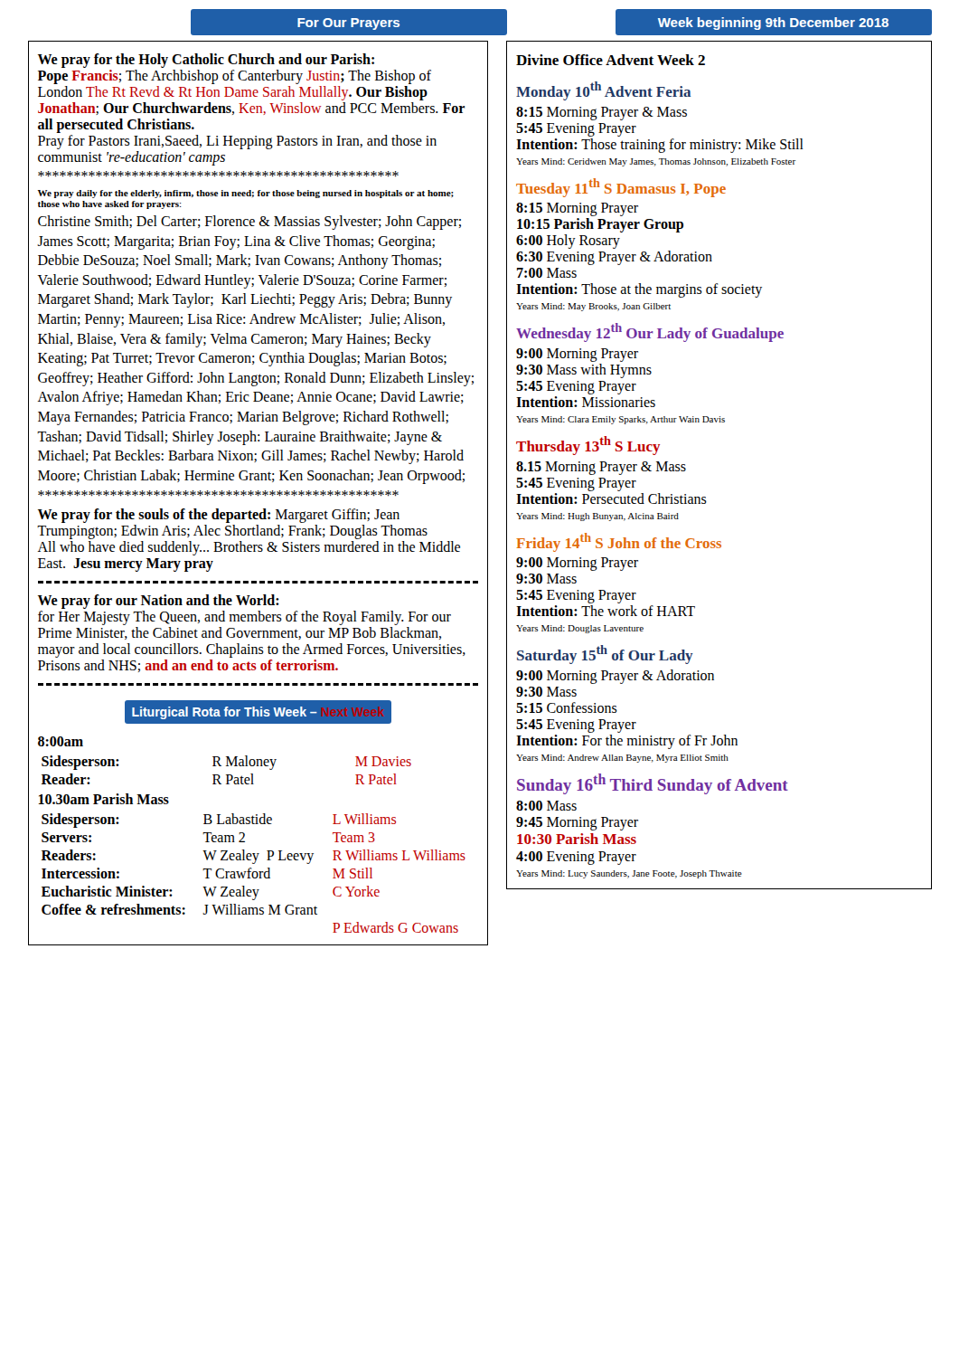For Our Prayers
Week beginning 9th December 2018
We pray for the Holy Catholic Church and our Parish:
Pope Francis; The Archbishop of Canterbury Justin; The Bishop of London The Rt Revd & Rt Hon Dame Sarah Mullally. Our Bishop Jonathan; Our Churchwardens, Ken, Winslow and PCC Members. For all persecuted Christians.
Pray for Pastors Irani,Saeed, Li Hepping Pastors in Iran, and those in communist 're-education' camps
**************************************************
We pray daily for the elderly, infirm, those in need; for those being nursed in hospitals or at home; those who have asked for prayers:
Christine Smith; Del Carter; Florence & Massias Sylvester; John Capper; James Scott; Margarita; Brian Foy; Lina & Clive Thomas; Georgina; Debbie DeSouza; Noel Small; Mark; Ivan Cowans; Anthony Thomas; Valerie Southwood; Edward Huntley; Valerie D'Souza; Corine Farmer; Margaret Shand; Mark Taylor; Karl Liechti; Peggy Aris; Debra; Bunny Martin; Penny; Maureen; Lisa Rice: Andrew McAlister; Julie; Alison, Khial, Blaise, Vera & family; Velma Cameron; Mary Haines; Becky Keating; Pat Turret; Trevor Cameron; Cynthia Douglas; Marian Botos; Geoffrey; Heather Gifford: John Langton; Ronald Dunn; Elizabeth Linsley; Avalon Afriye; Hamedan Khan; Eric Deane; Annie Ocane; David Lawrie; Maya Fernandes; Patricia Franco; Marian Belgrove; Richard Rothwell; Tashan; David Tidsall; Shirley Joseph: Lauraine Braithwaite; Jayne & Michael; Pat Beckles: Barbara Nixon; Gill James; Rachel Newby; Harold Moore; Christian Labak; Hermine Grant; Ken Soonachan; Jean Orpwood;
**************************************************
We pray for the souls of the departed: Margaret Giffin; Jean Trumpington; Edwin Aris; Alec Shortland; Frank; Douglas Thomas
All who have died suddenly... Brothers & Sisters murdered in the Middle East. Jesu mercy Mary pray
We pray for our Nation and the World:
for Her Majesty The Queen, and members of the Royal Family. For our Prime Minister, the Cabinet and Government, our MP Bob Blackman, mayor and local councillors. Chaplains to the Armed Forces, Universities, Prisons and NHS; and an end to acts of terrorism.
Liturgical Rota for This Week – Next Week
8:00am
| Sidesperson: | R Maloney | M Davies |
| Reader: | R Patel | R Patel |
10.30am Parish Mass
| Sidesperson: | B Labastide | L Williams |
| Servers: | Team 2 | Team 3 |
| Readers: | W Zealey P Leevy | R Williams L Williams |
| Intercession: | T Crawford | M Still |
| Eucharistic Minister: | W Zealey | C Yorke |
| Coffee & refreshments: | J Williams M Grant | |
| | | P Edwards G Cowans |
Divine Office Advent Week 2
Monday 10th Advent Feria
8:15 Morning Prayer & Mass
5:45 Evening Prayer
Intention: Those training for ministry: Mike Still
Years Mind: Ceridwen May James, Thomas Johnson, Elizabeth Foster
Tuesday 11th S Damasus I, Pope
8:15 Morning Prayer
10:15 Parish Prayer Group
6:00 Holy Rosary
6:30 Evening Prayer & Adoration
7:00 Mass
Intention: Those at the margins of society
Years Mind: May Brooks, Joan Gilbert
Wednesday 12th Our Lady of Guadalupe
9:00 Morning Prayer
9:30 Mass with Hymns
5:45 Evening Prayer
Intention: Missionaries
Years Mind: Clara Emily Sparks, Arthur Wain Davis
Thursday 13th S Lucy
8.15 Morning Prayer & Mass
5:45 Evening Prayer
Intention: Persecuted Christians
Years Mind: Hugh Bunyan, Alcina Baird
Friday 14th S John of the Cross
9:00 Morning Prayer
9:30 Mass
5:45 Evening Prayer
Intention: The work of HART
Years Mind: Douglas Laventure
Saturday 15th of Our Lady
9:00 Morning Prayer & Adoration
9:30 Mass
5:15 Confessions
5:45 Evening Prayer
Intention: For the ministry of Fr John
Years Mind: Andrew Allan Bayne, Myra Elliot Smith
Sunday 16th Third Sunday of Advent
8:00 Mass
9:45 Morning Prayer
10:30 Parish Mass
4:00 Evening Prayer
Years Mind: Lucy Saunders, Jane Foote, Joseph Thwaite